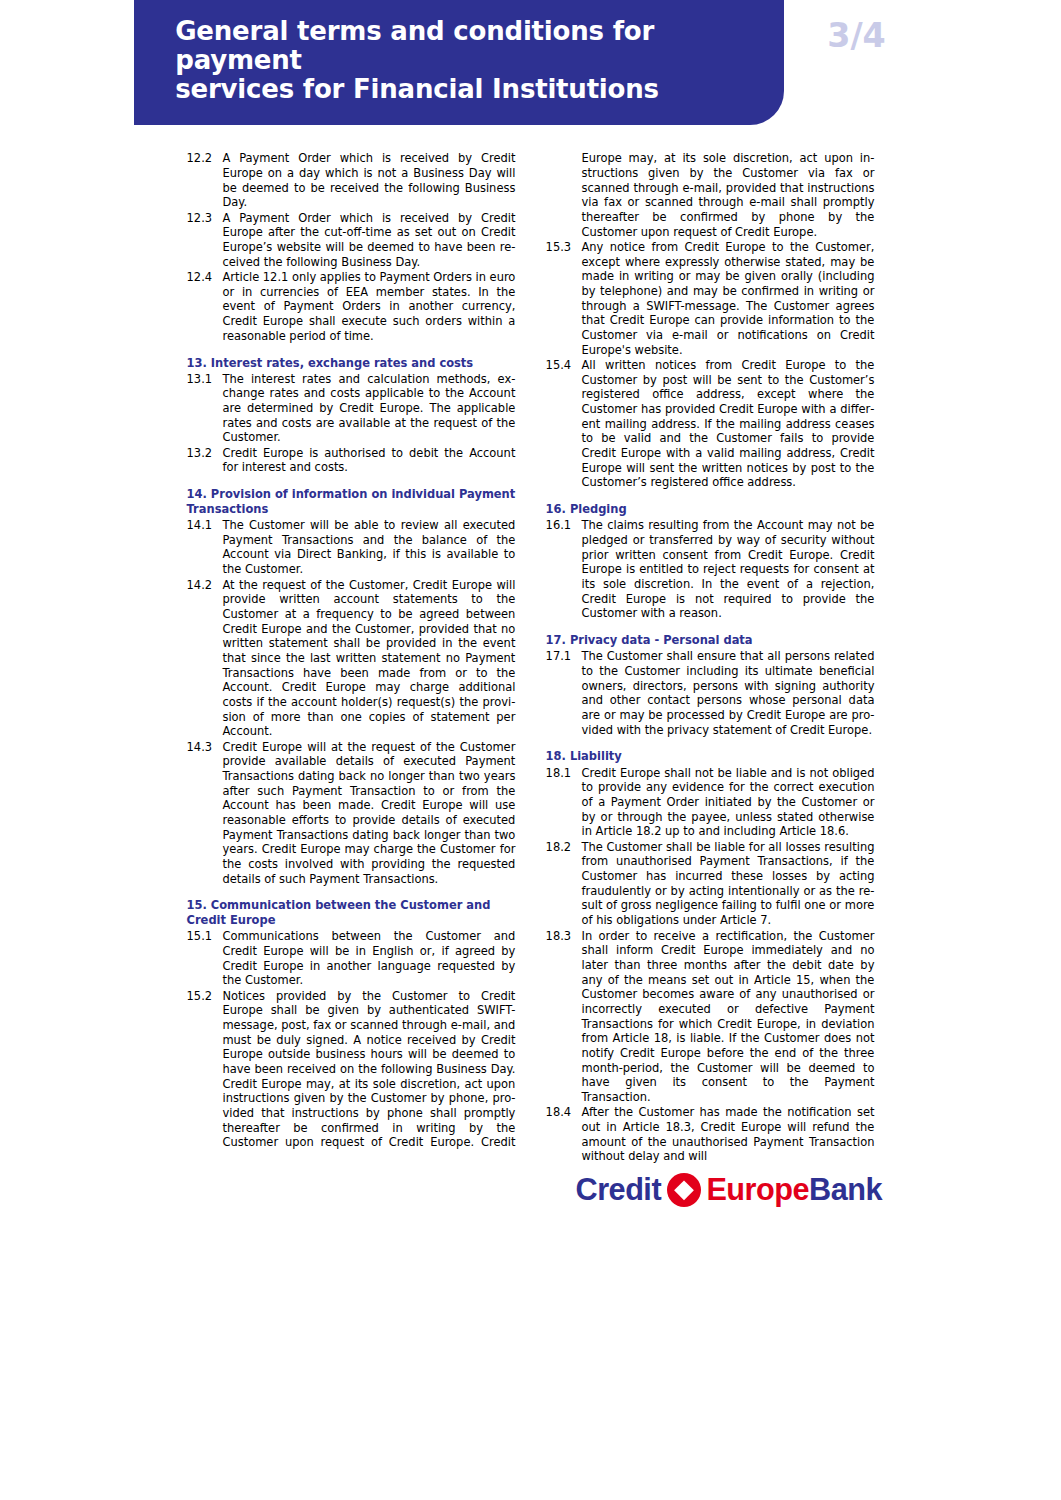General terms and conditions for payment
services for Financial Institutions
3/4
12.2
A Payment Order which is received by Credit Europe on a day which is not a Business Day will be deemed to be received the following Business Day.
12.3
A Payment Order which is received by Credit Europe after the cut-off-time as set out on Credit Europe’s website will be deemed to have been received the following Business Day.
12.4
Article 12.1 only applies to Payment Orders in euro or in currencies of EEA member states. In the event of Payment Orders in another currency, Credit Europe shall execute such orders within a reasonable period of time.
13. Interest rates, exchange rates and costs
13.1
The interest rates and calculation methods, exchange rates and costs applicable to the Account are determined by Credit Europe. The applicable rates and costs are available at the request of the Customer.
13.2
Credit Europe is authorised to debit the Account for interest and costs.
14. Provision of information on individual Payment Transactions
14.1
The Customer will be able to review all executed Payment Transactions and the balance of the Account via Direct Banking, if this is available to the Customer.
14.2
At the request of the Customer, Credit Europe will provide written account statements to the Customer at a frequency to be agreed between Credit Europe and the Customer, provided that no written statement shall be provided in the event that since the last written statement no Payment Transactions have been made from or to the Account. Credit Europe may charge additional costs if the account holder(s) request(s) the provision of more than one copies of statement per Account.
14.3
Credit Europe will at the request of the Customer provide available details of executed Payment Transactions dating back no longer than two years after such Payment Transaction to or from the Account has been made. Credit Europe will use reasonable efforts to provide details of executed Payment Transactions dating back longer than two years. Credit Europe may charge the Customer for the costs involved with providing the requested details of such Payment Transactions.
15. Communication between the Customer and Credit Europe
15.1
Communications between the Customer and Credit Europe will be in English or, if agreed by Credit Europe in another language requested by the Customer.
15.2
Notices provided by the Customer to Credit Europe shall be given by authenticated SWIFT-message, post, fax or scanned through e-mail, and must be duly signed. A notice received by Credit Europe outside business hours will be deemed to have been received on the following Business Day. Credit Europe may, at its sole discretion, act upon instructions given by the Customer by phone, provided that instructions by phone shall promptly thereafter be confirmed in writing by the Customer upon request of Credit Europe. Credit Europe may, at its sole discretion, act upon instructions given by the Customer via fax or scanned through e-mail, provided that instructions via fax or scanned through e-mail shall promptly thereafter be confirmed by phone by the Customer upon request of Credit Europe.
15.3
Any notice from Credit Europe to the Customer, except where expressly otherwise stated, may be made in writing or may be given orally (including by telephone) and may be confirmed in writing or through a SWIFT-message. The Customer agrees that Credit Europe can provide information to the Customer via e-mail or notifications on Credit Europe's website.
15.4
All written notices from Credit Europe to the Customer by post will be sent to the Customer’s registered office address, except where the Customer has provided Credit Europe with a different mailing address. If the mailing address ceases to be valid and the Customer fails to provide Credit Europe with a valid mailing address, Credit Europe will sent the written notices by post to the Customer’s registered office address.
16. Pledging
16.1
The claims resulting from the Account may not be pledged or transferred by way of security without prior written consent from Credit Europe. Credit Europe is entitled to reject requests for consent at its sole discretion. In the event of a rejection, Credit Europe is not required to provide the Customer with a reason.
17. Privacy data - Personal data
17.1
The Customer shall ensure that all persons related to the Customer including its ultimate beneficial owners, directors, persons with signing authority and other contact persons whose personal data are or may be processed by Credit Europe are provided with the privacy statement of Credit Europe.
18. Liability
18.1
Credit Europe shall not be liable and is not obliged to provide any evidence for the correct execution of a Payment Order initiated by the Customer or by or through the payee, unless stated otherwise in Article 18.2 up to and including Article 18.6.
18.2
The Customer shall be liable for all losses resulting from unauthorised Payment Transactions, if the Customer has incurred these losses by acting fraudulently or by acting intentionally or as the result of gross negligence failing to fulfil one or more of his obligations under Article 7.
18.3
In order to receive a rectification, the Customer shall inform Credit Europe immediately and no later than three months after the debit date by any of the means set out in Article 15, when the Customer becomes aware of any unauthorised or incorrectly executed or defective Payment Transactions for which Credit Europe, in deviation from Article 18, is liable. If the Customer does not notify Credit Europe before the end of the three month-period, the Customer will be deemed to have given its consent to the Payment Transaction.
18.4
After the Customer has made the notification set out in Article 18.3, Credit Europe will refund the amount of the unauthorised Payment Transaction without delay and will
Credit Europe Bank